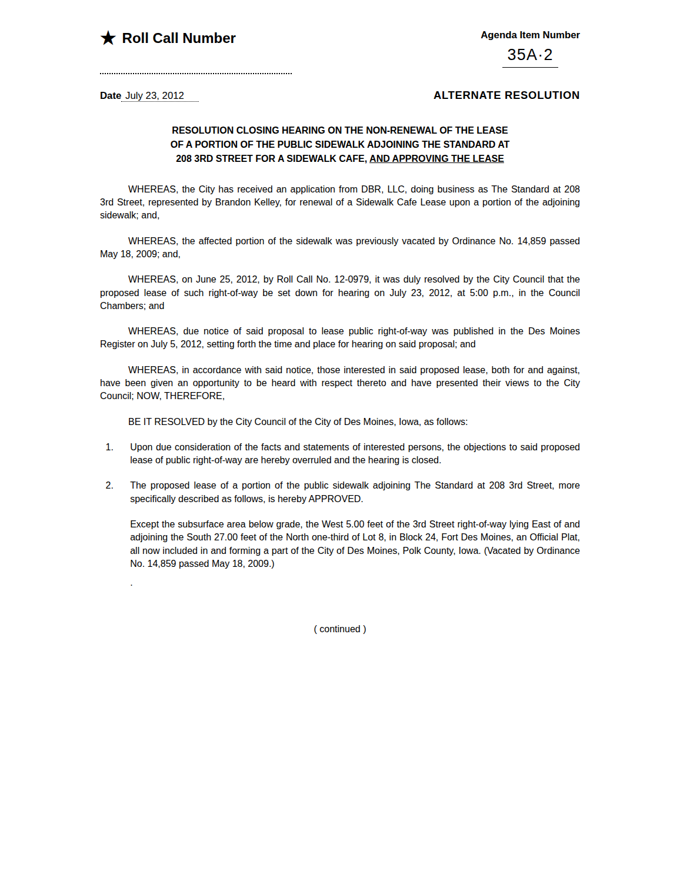★ Roll Call Number
Agenda Item Number 35A·2
Date July 23, 2012
ALTERNATE RESOLUTION
Resolution Closing Hearing on the Non-Renewal of the Lease
of a Portion of the Public Sidewalk Adjoining The Standard at
208 3rd Street for a Sidewalk Cafe, and Approving the Lease
WHEREAS, the City has received an application from DBR, LLC, doing business as The Standard at 208 3rd Street, represented by Brandon Kelley, for renewal of a Sidewalk Cafe Lease upon a portion of the adjoining sidewalk; and,
WHEREAS, the affected portion of the sidewalk was previously vacated by Ordinance No. 14,859 passed May 18, 2009; and,
WHEREAS, on June 25, 2012, by Roll Call No. 12-0979, it was duly resolved by the City Council that the proposed lease of such right-of-way be set down for hearing on July 23, 2012, at 5:00 p.m., in the Council Chambers; and
WHEREAS, due notice of said proposal to lease public right-of-way was published in the Des Moines Register on July 5, 2012, setting forth the time and place for hearing on said proposal; and
WHEREAS, in accordance with said notice, those interested in said proposed lease, both for and against, have been given an opportunity to be heard with respect thereto and have presented their views to the City Council; NOW, THEREFORE,
BE IT RESOLVED by the City Council of the City of Des Moines, Iowa, as follows:
Upon due consideration of the facts and statements of interested persons, the objections to said proposed lease of public right-of-way are hereby overruled and the hearing is closed.
The proposed lease of a portion of the public sidewalk adjoining The Standard at 208 3rd Street, more specifically described as follows, is hereby APPROVED.
Except the subsurface area below grade, the West 5.00 feet of the 3rd Street right-of-way lying East of and adjoining the South 27.00 feet of the North one-third of Lot 8, in Block 24, Fort Des Moines, an Official Plat, all now included in and forming a part of the City of Des Moines, Polk County, Iowa. (Vacated by Ordinance No. 14,859 passed May 18, 2009.)
.
( continued )